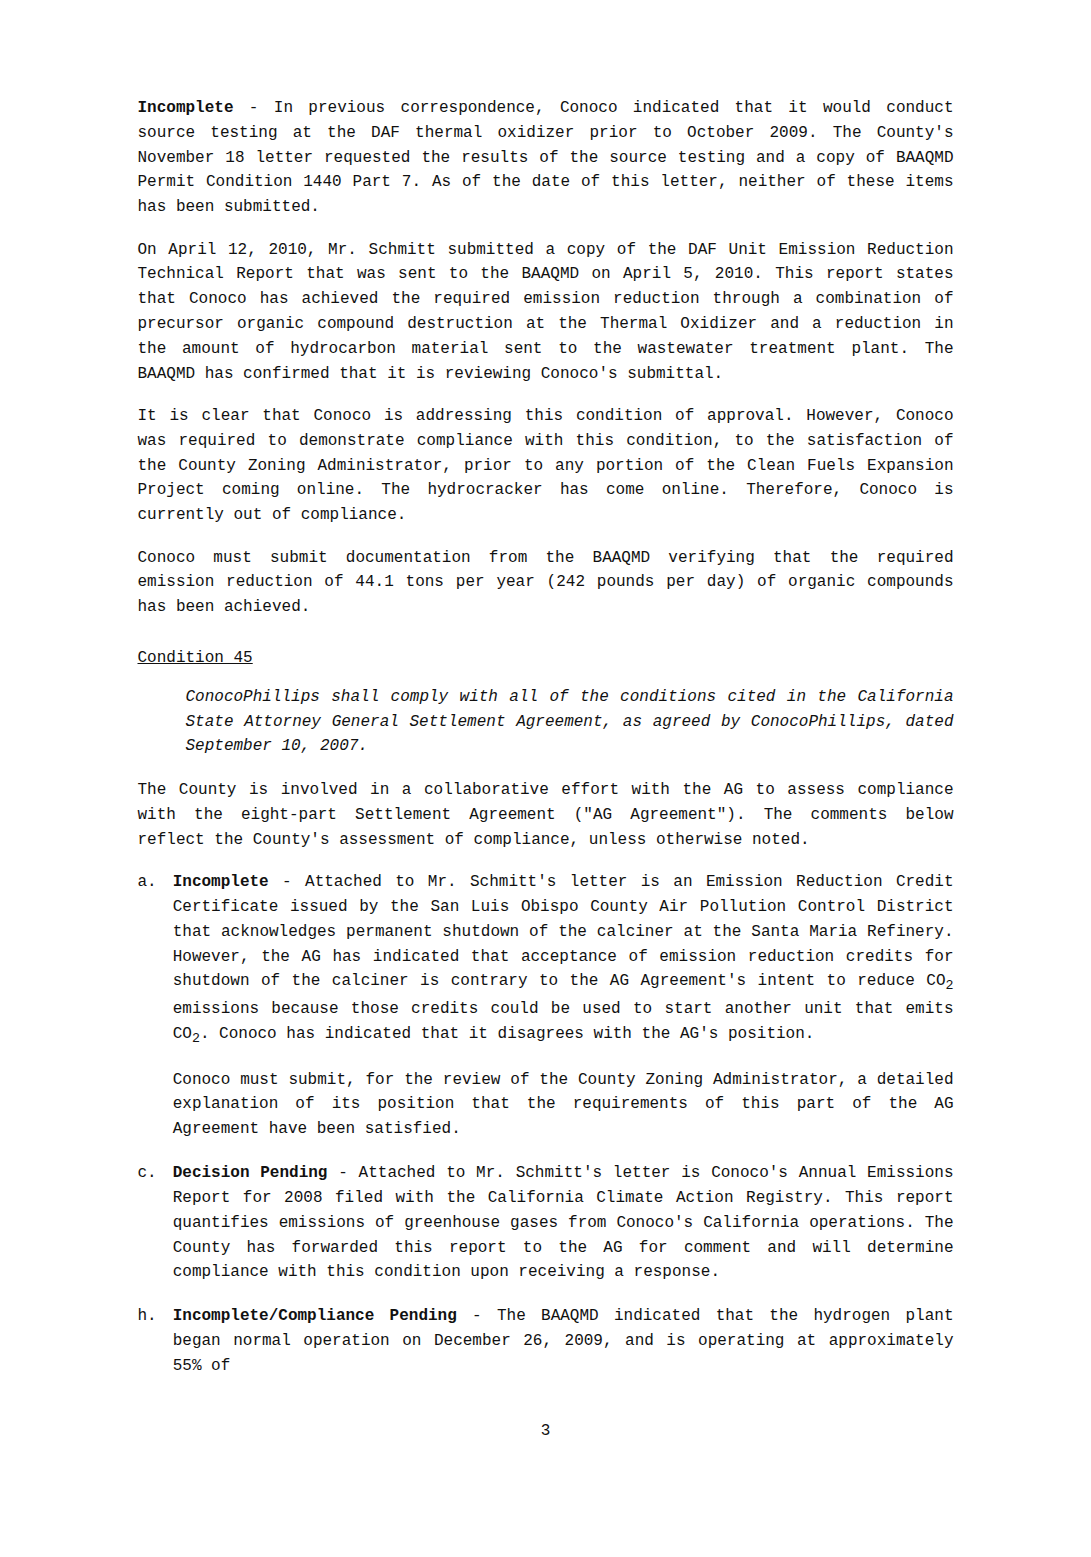Incomplete - In previous correspondence, Conoco indicated that it would conduct source testing at the DAF thermal oxidizer prior to October 2009. The County's November 18 letter requested the results of the source testing and a copy of BAAQMD Permit Condition 1440 Part 7. As of the date of this letter, neither of these items has been submitted.
On April 12, 2010, Mr. Schmitt submitted a copy of the DAF Unit Emission Reduction Technical Report that was sent to the BAAQMD on April 5, 2010. This report states that Conoco has achieved the required emission reduction through a combination of precursor organic compound destruction at the Thermal Oxidizer and a reduction in the amount of hydrocarbon material sent to the wastewater treatment plant. The BAAQMD has confirmed that it is reviewing Conoco's submittal.
It is clear that Conoco is addressing this condition of approval. However, Conoco was required to demonstrate compliance with this condition, to the satisfaction of the County Zoning Administrator, prior to any portion of the Clean Fuels Expansion Project coming online. The hydrocracker has come online. Therefore, Conoco is currently out of compliance.
Conoco must submit documentation from the BAAQMD verifying that the required emission reduction of 44.1 tons per year (242 pounds per day) of organic compounds has been achieved.
Condition 45
ConocoPhillips shall comply with all of the conditions cited in the California State Attorney General Settlement Agreement, as agreed by ConocoPhillips, dated September 10, 2007.
The County is involved in a collaborative effort with the AG to assess compliance with the eight-part Settlement Agreement ("AG Agreement"). The comments below reflect the County's assessment of compliance, unless otherwise noted.
a.
Incomplete - Attached to Mr. Schmitt's letter is an Emission Reduction Credit Certificate issued by the San Luis Obispo County Air Pollution Control District that acknowledges permanent shutdown of the calciner at the Santa Maria Refinery. However, the AG has indicated that acceptance of emission reduction credits for shutdown of the calciner is contrary to the AG Agreement's intent to reduce CO2 emissions because those credits could be used to start another unit that emits CO2. Conoco has indicated that it disagrees with the AG's position.
Conoco must submit, for the review of the County Zoning Administrator, a detailed explanation of its position that the requirements of this part of the AG Agreement have been satisfied.
c.
Decision Pending - Attached to Mr. Schmitt's letter is Conoco's Annual Emissions Report for 2008 filed with the California Climate Action Registry. This report quantifies emissions of greenhouse gases from Conoco's California operations. The County has forwarded this report to the AG for comment and will determine compliance with this condition upon receiving a response.
h.
Incomplete/Compliance Pending - The BAAQMD indicated that the hydrogen plant began normal operation on December 26, 2009, and is operating at approximately 55% of
3